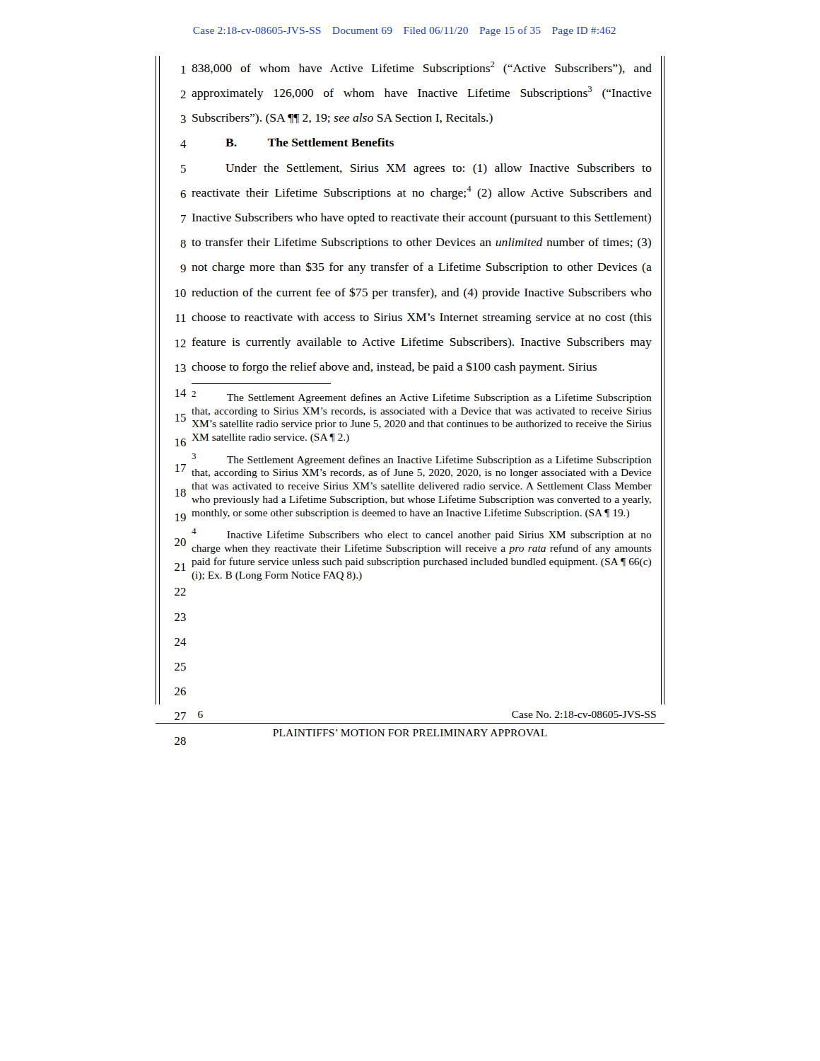Case 2:18-cv-08605-JVS-SS Document 69 Filed 06/11/20 Page 15 of 35 Page ID #:462
1
2
3
4
5
6
7
8
9
10
11
12
13
14
15
16
17
18
19
20
21
22
23
24
25
26
27
28
838,000 of whom have Active Lifetime Subscriptions2 (“Active Subscribers”), and approximately 126,000 of whom have Inactive Lifetime Subscriptions3 (“Inactive Subscribers”). (SA ¶¶ 2, 19; see also SA Section I, Recitals.)
B. The Settlement Benefits
Under the Settlement, Sirius XM agrees to: (1) allow Inactive Subscribers to reactivate their Lifetime Subscriptions at no charge;4 (2) allow Active Subscribers and Inactive Subscribers who have opted to reactivate their account (pursuant to this Settlement) to transfer their Lifetime Subscriptions to other Devices an unlimited number of times; (3) not charge more than $35 for any transfer of a Lifetime Subscription to other Devices (a reduction of the current fee of $75 per transfer), and (4) provide Inactive Subscribers who choose to reactivate with access to Sirius XM’s Internet streaming service at no cost (this feature is currently available to Active Lifetime Subscribers). Inactive Subscribers may choose to forgo the relief above and, instead, be paid a $100 cash payment. Sirius
2 The Settlement Agreement defines an Active Lifetime Subscription as a Lifetime Subscription that, according to Sirius XM’s records, is associated with a Device that was activated to receive Sirius XM’s satellite radio service prior to June 5, 2020 and that continues to be authorized to receive the Sirius XM satellite radio service. (SA ¶ 2.)
3 The Settlement Agreement defines an Inactive Lifetime Subscription as a Lifetime Subscription that, according to Sirius XM’s records, as of June 5, 2020, 2020, is no longer associated with a Device that was activated to receive Sirius XM’s satellite delivered radio service. A Settlement Class Member who previously had a Lifetime Subscription, but whose Lifetime Subscription was converted to a yearly, monthly, or some other subscription is deemed to have an Inactive Lifetime Subscription. (SA ¶ 19.)
4 Inactive Lifetime Subscribers who elect to cancel another paid Sirius XM subscription at no charge when they reactivate their Lifetime Subscription will receive a pro rata refund of any amounts paid for future service unless such paid subscription purchased included bundled equipment. (SA ¶ 66(c)(i); Ex. B (Long Form Notice FAQ 8).)
6
Case No. 2:18-cv-08605-JVS-SS
PLAINTIFFS’ MOTION FOR PRELIMINARY APPROVAL